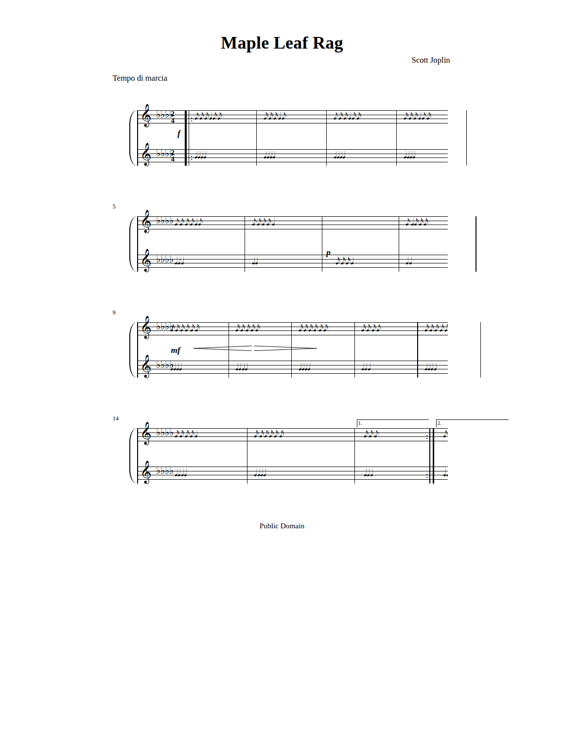Maple Leaf Rag
Scott Joplin
Tempo di marcia
𝄞 𝄞 ♭♭♭♭ ♭♭♭♭ 2
4 2
4 f
∶ ∶
𝅘𝅥𝅮𝅘𝅥𝅯𝅘𝅥𝅯𝅘𝅥𝅘𝅥𝅯𝅘𝅥𝅯 𝅘𝅥𝅯𝅘𝅥𝅯𝅘𝅥𝅯𝅘𝅥𝅘𝅥𝅮 𝅘𝅥𝅮𝅘𝅥𝅯𝅘𝅥𝅯𝅘𝅥𝅘𝅥𝅯𝅘𝅥𝅯 𝅘𝅥𝅯𝅘𝅥𝅯𝅘𝅥𝅯𝅘𝅥𝅘𝅥𝅮𝅘𝅥𝅯 𝅘𝅥𝅘𝅥𝅘𝅥𝅘𝅥 𝅘𝅥𝅘𝅥𝅘𝅥𝅘𝅥 𝅘𝅥𝅘𝅥𝅘𝅥𝅘𝅥 𝅘𝅥𝅘𝅥𝅘𝅥𝅘𝅥
5
𝄞 𝄞 ♭♭♭♭ ♭♭♭♭ p
𝅘𝅥𝅮𝅘𝅥𝅯𝅘𝅥𝅯𝅘𝅥𝅯𝅘𝅥𝅘𝅥𝅮 𝅘𝅥𝅮𝅘𝅥𝅯𝅘𝅥𝅯𝅘𝅥𝅯𝅘𝅥 𝅘𝅥𝅮𝅘𝅥𝅘𝅥𝅯𝅘𝅥𝅯𝅘𝅥𝅯 𝅘𝅥𝅘𝅥𝅘𝅥 𝅘𝅥𝅘𝅥 𝅘𝅥𝅯𝅘𝅥𝅯𝅘𝅥𝅯𝅘𝅥 𝅘𝅥𝅘𝅥
9
𝄞 𝄞 ♭♭♭♭ ♭♭♭♭ mf
𝅘𝅥𝅯𝅘𝅥𝅯𝅘𝅥𝅯𝅘𝅥𝅯𝅘𝅥𝅯𝅘𝅥𝅯 𝅘𝅥𝅯𝅘𝅥𝅯𝅘𝅥𝅯𝅘𝅥𝅯𝅘𝅥𝅯 𝅘𝅥𝅯𝅘𝅥𝅯𝅘𝅥𝅯𝅘𝅥𝅯𝅘𝅥𝅯𝅘𝅥𝅯 𝅘𝅥𝅯𝅘𝅥𝅯𝅘𝅥𝅯𝅘𝅥𝅮 𝅘𝅥𝅯𝅘𝅥𝅯𝅘𝅥𝅯𝅘𝅥𝅯𝅘𝅥𝅯 𝅘𝅥𝅘𝅥𝅘𝅥𝅘𝅥 𝅘𝅥𝅘𝅥𝅘𝅥𝅘𝅥 𝅘𝅥𝅘𝅥𝅘𝅥𝅘𝅥 𝅘𝅥𝅘𝅥𝅘𝅥 𝅘𝅥𝅘𝅥𝅘𝅥𝅘𝅥
14
𝄞 𝄞 ♭♭♭♭ ♭♭♭♭
1.
2.
∶ ∶
𝅘𝅥𝅯𝅘𝅥𝅯𝅘𝅥𝅯𝅘𝅥𝅯𝅘𝅥 𝅘𝅥𝅯𝅘𝅥𝅯𝅘𝅥𝅯𝅘𝅥𝅯𝅘𝅥𝅯𝅘𝅥𝅯 𝅘𝅥𝅯𝅘𝅥𝅯𝅘𝅥𝅮 𝅘𝅥𝅯𝅘𝅥𝅯𝅘𝅥𝅮 𝅘𝅥𝅘𝅥𝅘𝅥𝅘𝅥 𝅘𝅥𝅘𝅥𝅘𝅥𝅘𝅥 𝅘𝅥𝅘𝅥𝅘𝅥 𝅘𝅥𝅘𝅥𝅘𝅥
Public Domain
Piano score. Key signature: four flats (A-flat major). Time signature: 2/4. Tempo marking: Tempo di marcia. Dynamics in order of appearance: forte, piano, mezzo-forte with a crescendo followed by a diminuendo. The first strain is enclosed in repeat signs and ends with first and second endings. Measure numbers shown: 5, 9, 14.